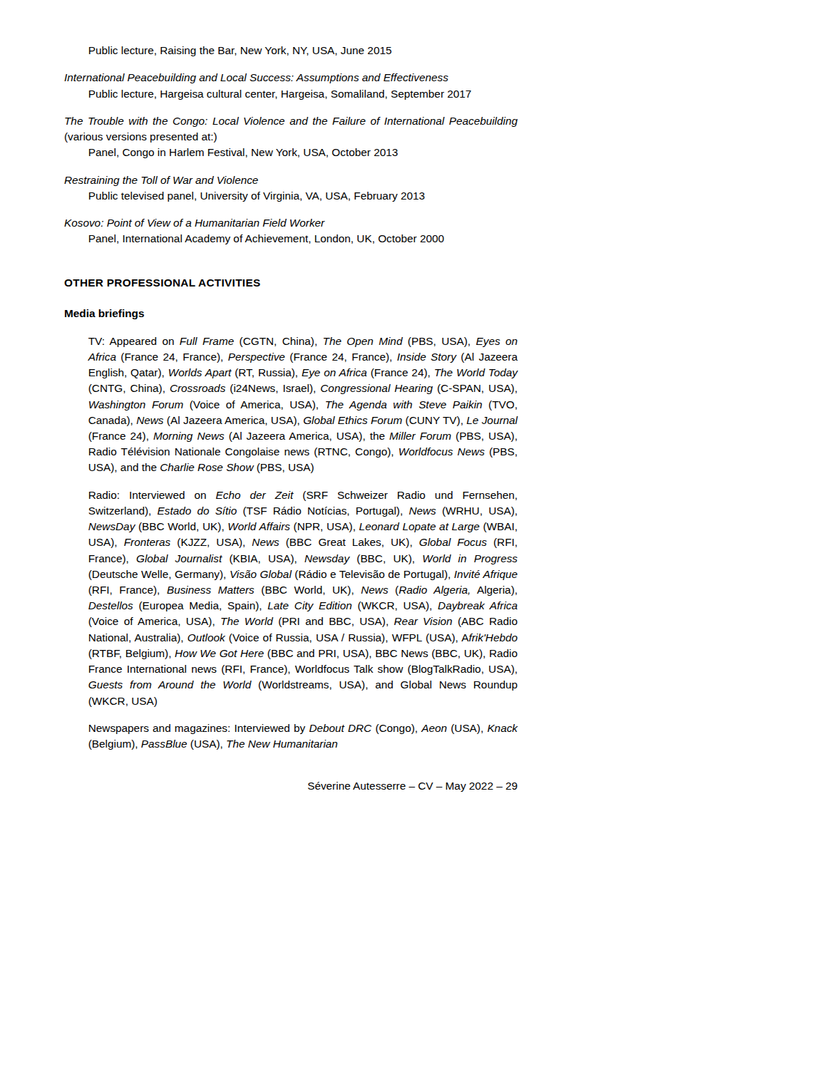Public lecture, Raising the Bar, New York, NY, USA, June 2015
International Peacebuilding and Local Success: Assumptions and Effectiveness
Public lecture, Hargeisa cultural center, Hargeisa, Somaliland, September 2017
The Trouble with the Congo: Local Violence and the Failure of International Peacebuilding (various versions presented at:)
Panel, Congo in Harlem Festival, New York, USA, October 2013
Restraining the Toll of War and Violence
Public televised panel, University of Virginia, VA, USA, February 2013
Kosovo: Point of View of a Humanitarian Field Worker
Panel, International Academy of Achievement, London, UK, October 2000
OTHER PROFESSIONAL ACTIVITIES
Media briefings
TV: Appeared on Full Frame (CGTN, China), The Open Mind (PBS, USA), Eyes on Africa (France 24, France), Perspective (France 24, France), Inside Story (Al Jazeera English, Qatar), Worlds Apart (RT, Russia), Eye on Africa (France 24), The World Today (CNTG, China), Crossroads (i24News, Israel), Congressional Hearing (C-SPAN, USA), Washington Forum (Voice of America, USA), The Agenda with Steve Paikin (TVO, Canada), News (Al Jazeera America, USA), Global Ethics Forum (CUNY TV), Le Journal (France 24), Morning News (Al Jazeera America, USA), the Miller Forum (PBS, USA), Radio Télévision Nationale Congolaise news (RTNC, Congo), Worldfocus News (PBS, USA), and the Charlie Rose Show (PBS, USA)
Radio: Interviewed on Echo der Zeit (SRF Schweizer Radio und Fernsehen, Switzerland), Estado do Sítio (TSF Rádio Notícias, Portugal), News (WRHU, USA), NewsDay (BBC World, UK), World Affairs (NPR, USA), Leonard Lopate at Large (WBAI, USA), Fronteras (KJZZ, USA), News (BBC Great Lakes, UK), Global Focus (RFI, France), Global Journalist (KBIA, USA), Newsday (BBC, UK), World in Progress (Deutsche Welle, Germany), Visão Global (Rádio e Televisão de Portugal), Invité Afrique (RFI, France), Business Matters (BBC World, UK), News (Radio Algeria, Algeria), Destellos (Europea Media, Spain), Late City Edition (WKCR, USA), Daybreak Africa (Voice of America, USA), The World (PRI and BBC, USA), Rear Vision (ABC Radio National, Australia), Outlook (Voice of Russia, USA / Russia), WFPL (USA), Afrik'Hebdo (RTBF, Belgium), How We Got Here (BBC and PRI, USA), BBC News (BBC, UK), Radio France International news (RFI, France), Worldfocus Talk show (BlogTalkRadio, USA), Guests from Around the World (Worldstreams, USA), and Global News Roundup (WKCR, USA)
Newspapers and magazines: Interviewed by Debout DRC (Congo), Aeon (USA), Knack (Belgium), PassBlue (USA), The New Humanitarian
Séverine Autesserre – CV – May 2022 – 29